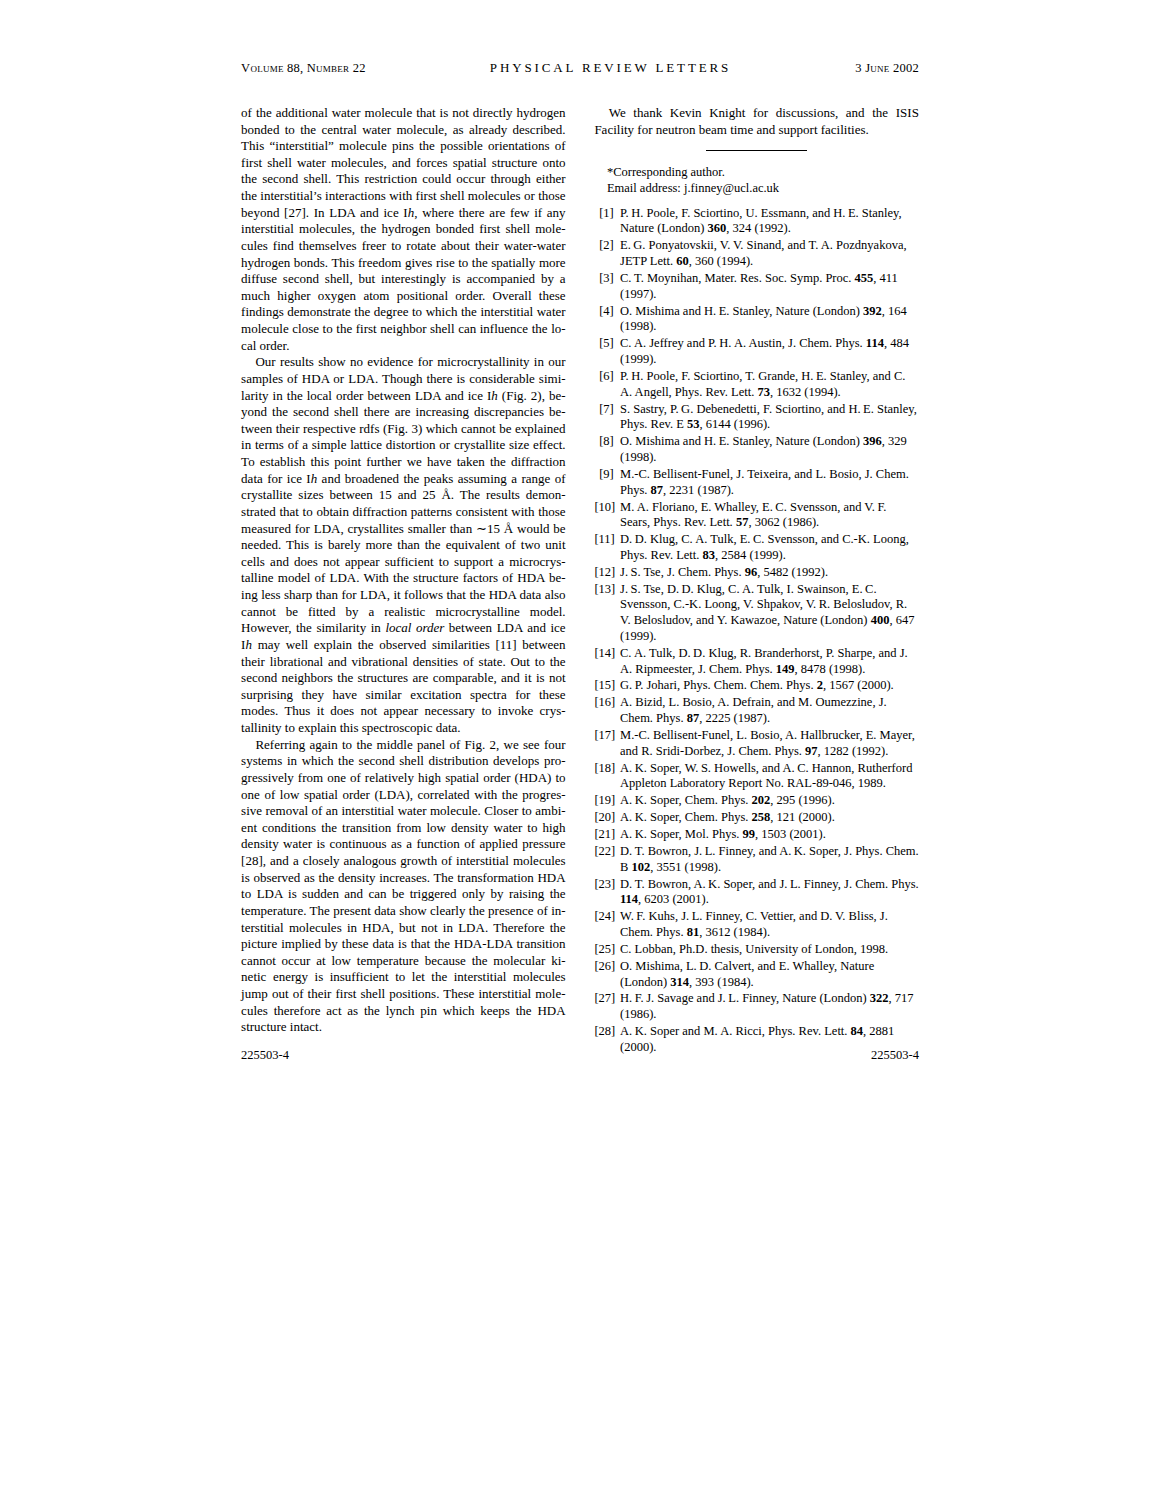Volume 88, Number 22
PHYSICAL REVIEW LETTERS
3 June 2002
of the additional water molecule that is not directly hydrogen bonded to the central water molecule, as already described. This “interstitial” molecule pins the possible orientations of first shell water molecules, and forces spatial structure onto the second shell. This restriction could occur through either the interstitial’s interactions with first shell molecules or those beyond [27]. In LDA and ice Ih, where there are few if any interstitial molecules, the hydrogen bonded first shell molecules find themselves freer to rotate about their water-water hydrogen bonds. This freedom gives rise to the spatially more diffuse second shell, but interestingly is accompanied by a much higher oxygen atom positional order. Overall these findings demonstrate the degree to which the interstitial water molecule close to the first neighbor shell can influence the local order.
Our results show no evidence for microcrystallinity in our samples of HDA or LDA. Though there is considerable similarity in the local order between LDA and ice Ih (Fig. 2), beyond the second shell there are increasing discrepancies between their respective rdfs (Fig. 3) which cannot be explained in terms of a simple lattice distortion or crystallite size effect. To establish this point further we have taken the diffraction data for ice Ih and broadened the peaks assuming a range of crystallite sizes between 15 and 25 Å. The results demonstrated that to obtain diffraction patterns consistent with those measured for LDA, crystallites smaller than ∼15 Å would be needed. This is barely more than the equivalent of two unit cells and does not appear sufficient to support a microcrystalline model of LDA. With the structure factors of HDA being less sharp than for LDA, it follows that the HDA data also cannot be fitted by a realistic microcrystalline model. However, the similarity in local order between LDA and ice Ih may well explain the observed similarities [11] between their librational and vibrational densities of state. Out to the second neighbors the structures are comparable, and it is not surprising they have similar excitation spectra for these modes. Thus it does not appear necessary to invoke crystallinity to explain this spectroscopic data.
Referring again to the middle panel of Fig. 2, we see four systems in which the second shell distribution develops progressively from one of relatively high spatial order (HDA) to one of low spatial order (LDA), correlated with the progressive removal of an interstitial water molecule. Closer to ambient conditions the transition from low density water to high density water is continuous as a function of applied pressure [28], and a closely analogous growth of interstitial molecules is observed as the density increases. The transformation HDA to LDA is sudden and can be triggered only by raising the temperature. The present data show clearly the presence of interstitial molecules in HDA, but not in LDA. Therefore the picture implied by these data is that the HDA-LDA transition cannot occur at low temperature because the molecular kinetic energy is insufficient to let the interstitial molecules jump out of their first shell positions. These interstitial molecules therefore act as the lynch pin which keeps the HDA structure intact.
We thank Kevin Knight for discussions, and the ISIS Facility for neutron beam time and support facilities.
*Corresponding author.
Email address: j.finney@ucl.ac.uk
[1] P. H. Poole, F. Sciortino, U. Essmann, and H. E. Stanley, Nature (London) 360, 324 (1992).
[2] E. G. Ponyatovskii, V. V. Sinand, and T. A. Pozdnyakova, JETP Lett. 60, 360 (1994).
[3] C. T. Moynihan, Mater. Res. Soc. Symp. Proc. 455, 411 (1997).
[4] O. Mishima and H. E. Stanley, Nature (London) 392, 164 (1998).
[5] C. A. Jeffrey and P. H. A. Austin, J. Chem. Phys. 114, 484 (1999).
[6] P. H. Poole, F. Sciortino, T. Grande, H. E. Stanley, and C. A. Angell, Phys. Rev. Lett. 73, 1632 (1994).
[7] S. Sastry, P. G. Debenedetti, F. Sciortino, and H. E. Stanley, Phys. Rev. E 53, 6144 (1996).
[8] O. Mishima and H. E. Stanley, Nature (London) 396, 329 (1998).
[9] M.-C. Bellisent-Funel, J. Teixeira, and L. Bosio, J. Chem. Phys. 87, 2231 (1987).
[10] M. A. Floriano, E. Whalley, E. C. Svensson, and V. F. Sears, Phys. Rev. Lett. 57, 3062 (1986).
[11] D. D. Klug, C. A. Tulk, E. C. Svensson, and C.-K. Loong, Phys. Rev. Lett. 83, 2584 (1999).
[12] J. S. Tse, J. Chem. Phys. 96, 5482 (1992).
[13] J. S. Tse, D. D. Klug, C. A. Tulk, I. Swainson, E. C. Svensson, C.-K. Loong, V. Shpakov, V. R. Belosludov, R. V. Belosludov, and Y. Kawazoe, Nature (London) 400, 647 (1999).
[14] C. A. Tulk, D. D. Klug, R. Branderhorst, P. Sharpe, and J. A. Ripmeester, J. Chem. Phys. 149, 8478 (1998).
[15] G. P. Johari, Phys. Chem. Chem. Phys. 2, 1567 (2000).
[16] A. Bizid, L. Bosio, A. Defrain, and M. Oumezzine, J. Chem. Phys. 87, 2225 (1987).
[17] M.-C. Bellisent-Funel, L. Bosio, A. Hallbrucker, E. Mayer, and R. Sridi-Dorbez, J. Chem. Phys. 97, 1282 (1992).
[18] A. K. Soper, W. S. Howells, and A. C. Hannon, Rutherford Appleton Laboratory Report No. RAL-89-046, 1989.
[19] A. K. Soper, Chem. Phys. 202, 295 (1996).
[20] A. K. Soper, Chem. Phys. 258, 121 (2000).
[21] A. K. Soper, Mol. Phys. 99, 1503 (2001).
[22] D. T. Bowron, J. L. Finney, and A. K. Soper, J. Phys. Chem. B 102, 3551 (1998).
[23] D. T. Bowron, A. K. Soper, and J. L. Finney, J. Chem. Phys. 114, 6203 (2001).
[24] W. F. Kuhs, J. L. Finney, C. Vettier, and D. V. Bliss, J. Chem. Phys. 81, 3612 (1984).
[25] C. Lobban, Ph.D. thesis, University of London, 1998.
[26] O. Mishima, L. D. Calvert, and E. Whalley, Nature (London) 314, 393 (1984).
[27] H. F. J. Savage and J. L. Finney, Nature (London) 322, 717 (1986).
[28] A. K. Soper and M. A. Ricci, Phys. Rev. Lett. 84, 2881 (2000).
225503-4
225503-4